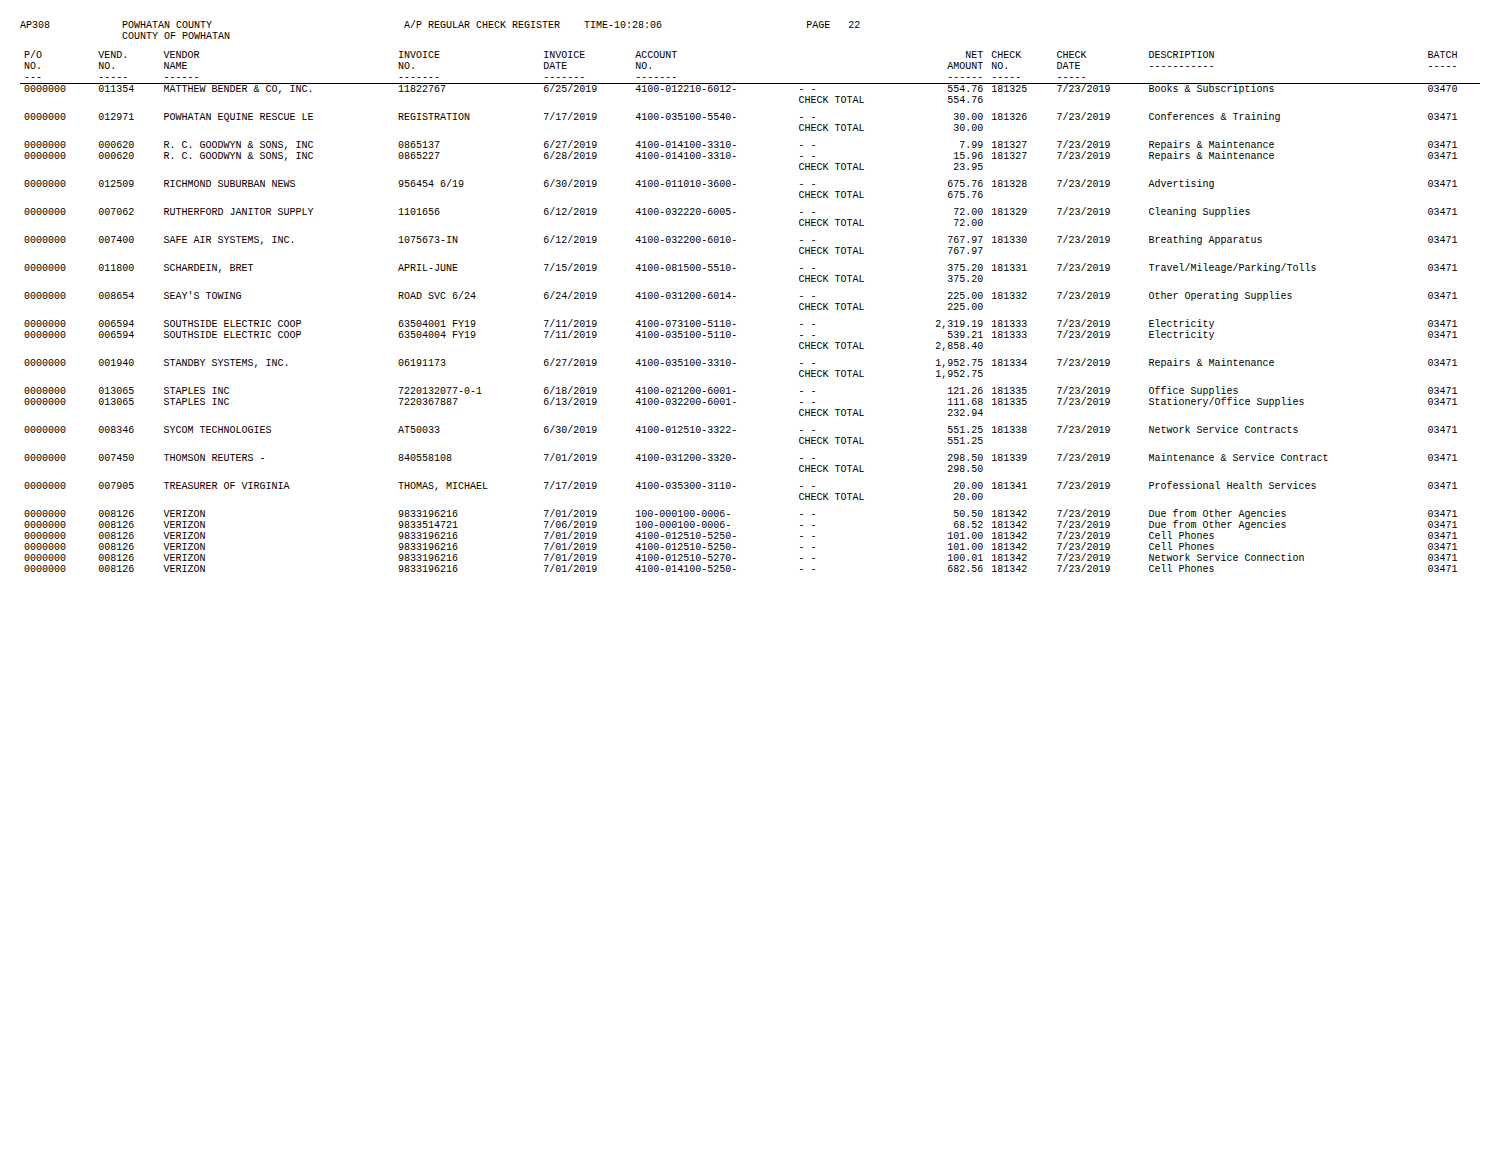AP308 POWHATAN COUNTY A/P REGULAR CHECK REGISTER TIME-10:28:06 PAGE 22 COUNTY OF POWHATAN
| P/O NO. --- | VEND. NO. ----- | VENDOR NAME ------ | INVOICE NO. ------- | INVOICE DATE ------- | ACCOUNT NO. ------- | | NET AMOUNT ------ | CHECK NO. ----- | CHECK DATE ----- | DESCRIPTION ----------- | BATCH ----- |
| --- | --- | --- | --- | --- | --- | --- | --- | --- | --- | --- | --- |
| 0000000 | 011354 | MATTHEW BENDER & CO, INC. | 11822767 | 6/25/2019 | 4100-012210-6012- | - - | 554.76 | 181325 | 7/23/2019 | Books & Subscriptions | 03470 |
| | | | | | | CHECK TOTAL | 554.76 | | | | |
| 0000000 | 012971 | POWHATAN EQUINE RESCUE LE | REGISTRATION | 7/17/2019 | 4100-035100-5540- | - - | 30.00 | 181326 | 7/23/2019 | Conferences & Training | 03471 |
| | | | | | | CHECK TOTAL | 30.00 | | | | |
| 0000000 | 000620 | R. C. GOODWYN & SONS, INC | 0865137 | 6/27/2019 | 4100-014100-3310- | - - | 7.99 | 181327 | 7/23/2019 | Repairs & Maintenance | 03471 |
| 0000000 | 000620 | R. C. GOODWYN & SONS, INC | 0865227 | 6/28/2019 | 4100-014100-3310- | - - | 15.96 | 181327 | 7/23/2019 | Repairs & Maintenance | 03471 |
| | | | | | | CHECK TOTAL | 23.95 | | | | |
| 0000000 | 012509 | RICHMOND SUBURBAN NEWS | 956454 6/19 | 6/30/2019 | 4100-011010-3600- | - - | 675.76 | 181328 | 7/23/2019 | Advertising | 03471 |
| | | | | | | CHECK TOTAL | 675.76 | | | | |
| 0000000 | 007062 | RUTHERFORD JANITOR SUPPLY | 1101656 | 6/12/2019 | 4100-032220-6005- | - - | 72.00 | 181329 | 7/23/2019 | Cleaning Supplies | 03471 |
| | | | | | | CHECK TOTAL | 72.00 | | | | |
| 0000000 | 007400 | SAFE AIR SYSTEMS, INC. | 1075673-IN | 6/12/2019 | 4100-032200-6010- | - - | 767.97 | 181330 | 7/23/2019 | Breathing Apparatus | 03471 |
| | | | | | | CHECK TOTAL | 767.97 | | | | |
| 0000000 | 011800 | SCHARDEIN, BRET | APRIL-JUNE | 7/15/2019 | 4100-081500-5510- | - - | 375.20 | 181331 | 7/23/2019 | Travel/Mileage/Parking/Tolls | 03471 |
| | | | | | | CHECK TOTAL | 375.20 | | | | |
| 0000000 | 008654 | SEAY'S TOWING | ROAD SVC 6/24 | 6/24/2019 | 4100-031200-6014- | - - | 225.00 | 181332 | 7/23/2019 | Other Operating Supplies | 03471 |
| | | | | | | CHECK TOTAL | 225.00 | | | | |
| 0000000 | 006594 | SOUTHSIDE ELECTRIC COOP | 63504001 FY19 | 7/11/2019 | 4100-073100-5110- | - - | 2,319.19 | 181333 | 7/23/2019 | Electricity | 03471 |
| 0000000 | 006594 | SOUTHSIDE ELECTRIC COOP | 63504004 FY19 | 7/11/2019 | 4100-035100-5110- | - - | 539.21 | 181333 | 7/23/2019 | Electricity | 03471 |
| | | | | | | CHECK TOTAL | 2,858.40 | | | | |
| 0000000 | 001940 | STANDBY SYSTEMS, INC. | 06191173 | 6/27/2019 | 4100-035100-3310- | - - | 1,952.75 | 181334 | 7/23/2019 | Repairs & Maintenance | 03471 |
| | | | | | | CHECK TOTAL | 1,952.75 | | | | |
| 0000000 | 013065 | STAPLES INC | 7220132077-0-1 | 6/18/2019 | 4100-021200-6001- | - - | 121.26 | 181335 | 7/23/2019 | Office Supplies | 03471 |
| 0000000 | 013065 | STAPLES INC | 7220367887 | 6/13/2019 | 4100-032200-6001- | - - | 111.68 | 181335 | 7/23/2019 | Stationery/Office Supplies | 03471 |
| | | | | | | CHECK TOTAL | 232.94 | | | | |
| 0000000 | 008346 | SYCOM TECHNOLOGIES | AT50033 | 6/30/2019 | 4100-012510-3322- | - - | 551.25 | 181338 | 7/23/2019 | Network Service Contracts | 03471 |
| | | | | | | CHECK TOTAL | 551.25 | | | | |
| 0000000 | 007450 | THOMSON REUTERS - | 840558108 | 7/01/2019 | 4100-031200-3320- | - - | 298.50 | 181339 | 7/23/2019 | Maintenance & Service Contract | 03471 |
| | | | | | | CHECK TOTAL | 298.50 | | | | |
| 0000000 | 007905 | TREASURER OF VIRGINIA | THOMAS, MICHAEL | 7/17/2019 | 4100-035300-3110- | - - | 20.00 | 181341 | 7/23/2019 | Professional Health Services | 03471 |
| | | | | | | CHECK TOTAL | 20.00 | | | | |
| 0000000 | 008126 | VERIZON | 9833196216 | 7/01/2019 | 100-000100-0006- | - - | 50.50 | 181342 | 7/23/2019 | Due from Other Agencies | 03471 |
| 0000000 | 008126 | VERIZON | 9833514721 | 7/06/2019 | 100-000100-0006- | - - | 68.52 | 181342 | 7/23/2019 | Due from Other Agencies | 03471 |
| 0000000 | 008126 | VERIZON | 9833196216 | 7/01/2019 | 4100-012510-5250- | - - | 101.00 | 181342 | 7/23/2019 | Cell Phones | 03471 |
| 0000000 | 008126 | VERIZON | 9833196216 | 7/01/2019 | 4100-012510-5250- | - - | 101.00 | 181342 | 7/23/2019 | Cell Phones | 03471 |
| 0000000 | 008126 | VERIZON | 9833196216 | 7/01/2019 | 4100-012510-5270- | - - | 100.01 | 181342 | 7/23/2019 | Network Service Connection | 03471 |
| 0000000 | 008126 | VERIZON | 9833196216 | 7/01/2019 | 4100-014100-5250- | - - | 682.56 | 181342 | 7/23/2019 | Cell Phones | 03471 |